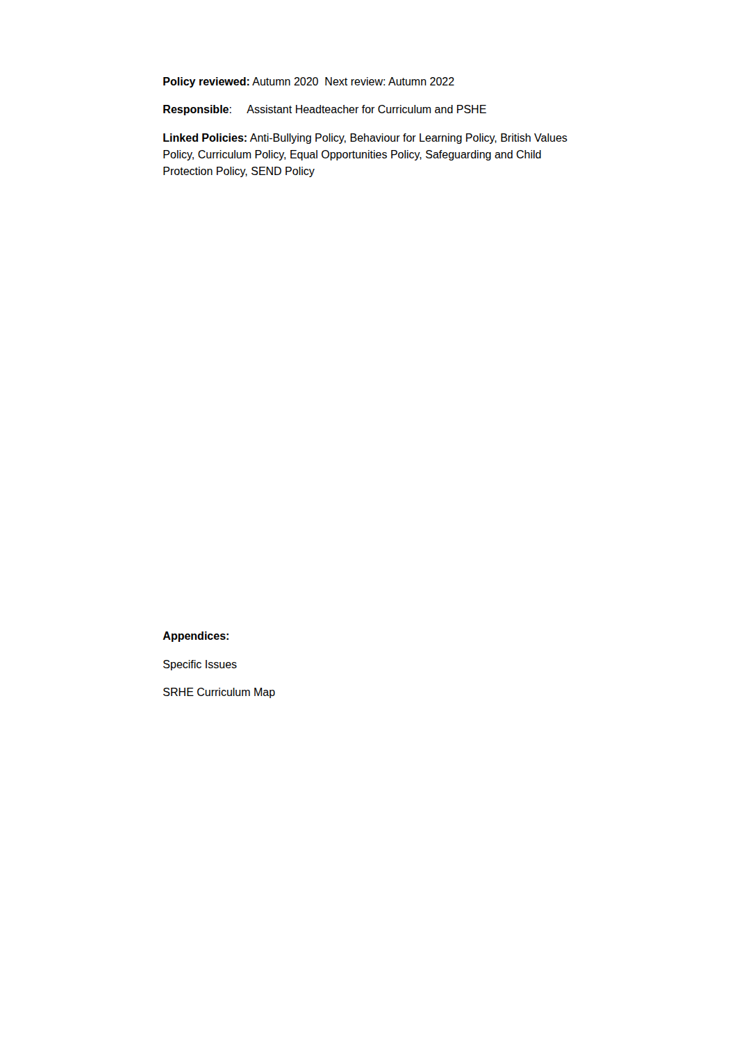Policy reviewed: Autumn 2020 Next review: Autumn 2022
Responsible: Assistant Headteacher for Curriculum and PSHE
Linked Policies: Anti-Bullying Policy, Behaviour for Learning Policy, British Values Policy, Curriculum Policy, Equal Opportunities Policy, Safeguarding and Child Protection Policy, SEND Policy
Appendices:
Specific Issues
SRHE Curriculum Map